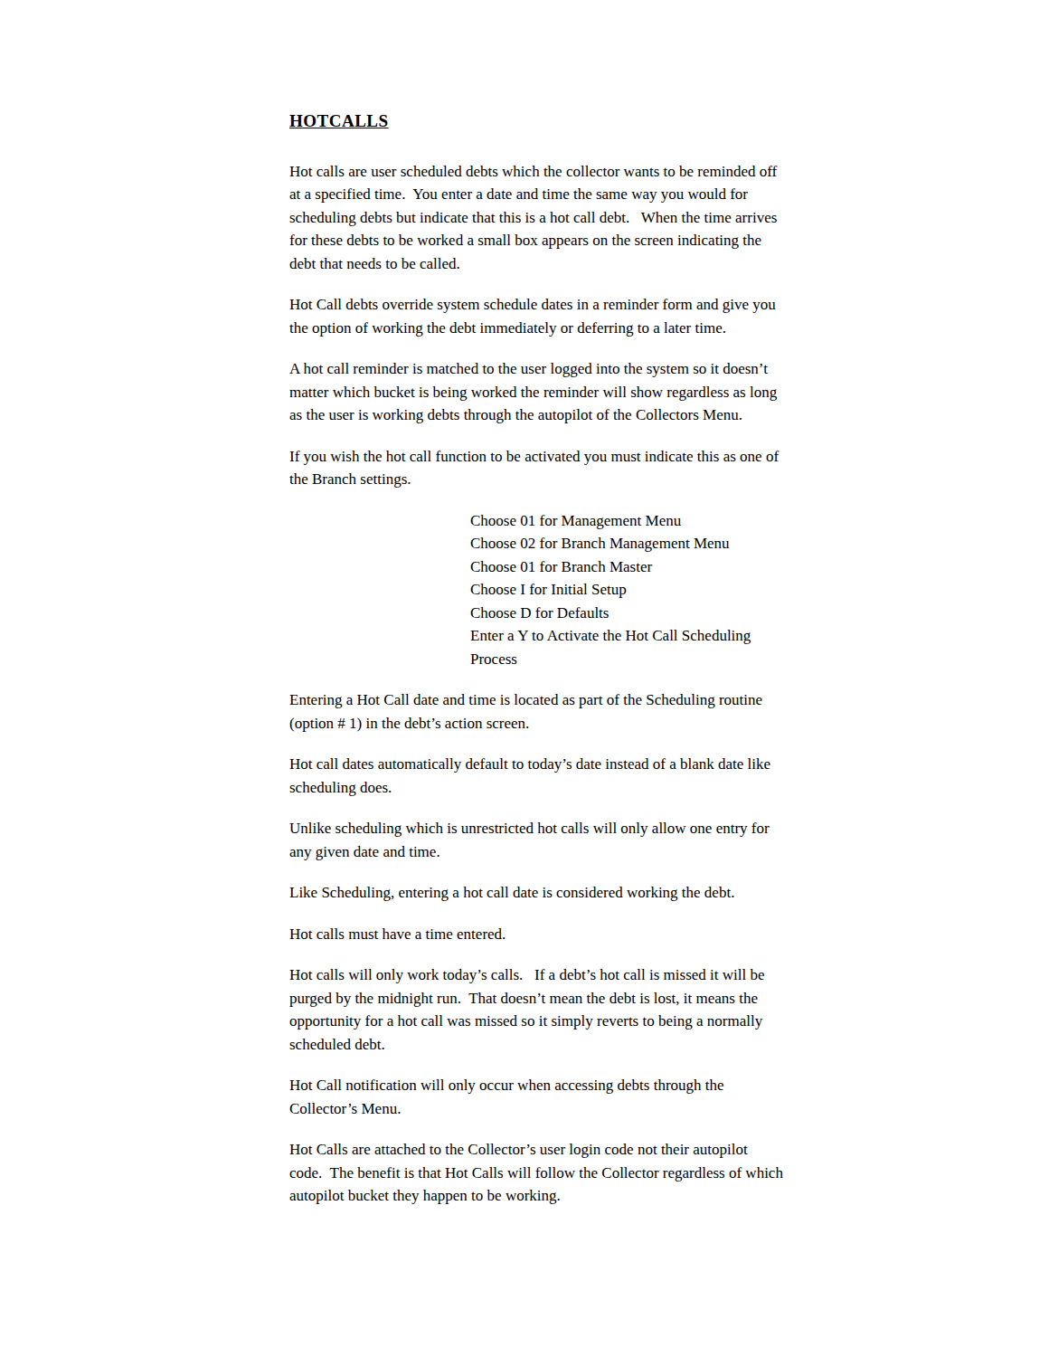HOTCALLS
Hot calls are user scheduled debts which the collector wants to be reminded off at a specified time. You enter a date and time the same way you would for scheduling debts but indicate that this is a hot call debt. When the time arrives for these debts to be worked a small box appears on the screen indicating the debt that needs to be called.
Hot Call debts override system schedule dates in a reminder form and give you the option of working the debt immediately or deferring to a later time.
A hot call reminder is matched to the user logged into the system so it doesn’t matter which bucket is being worked the reminder will show regardless as long as the user is working debts through the autopilot of the Collectors Menu.
If you wish the hot call function to be activated you must indicate this as one of the Branch settings.
Choose 01 for Management Menu
Choose 02 for Branch Management Menu
Choose 01 for Branch Master
Choose I for Initial Setup
Choose D for Defaults
Enter a Y to Activate the Hot Call Scheduling Process
Entering a Hot Call date and time is located as part of the Scheduling routine (option # 1) in the debt’s action screen.
Hot call dates automatically default to today’s date instead of a blank date like scheduling does.
Unlike scheduling which is unrestricted hot calls will only allow one entry for any given date and time.
Like Scheduling, entering a hot call date is considered working the debt.
Hot calls must have a time entered.
Hot calls will only work today’s calls. If a debt’s hot call is missed it will be purged by the midnight run. That doesn’t mean the debt is lost, it means the opportunity for a hot call was missed so it simply reverts to being a normally scheduled debt.
Hot Call notification will only occur when accessing debts through the Collector’s Menu.
Hot Calls are attached to the Collector’s user login code not their autopilot code. The benefit is that Hot Calls will follow the Collector regardless of which autopilot bucket they happen to be working.